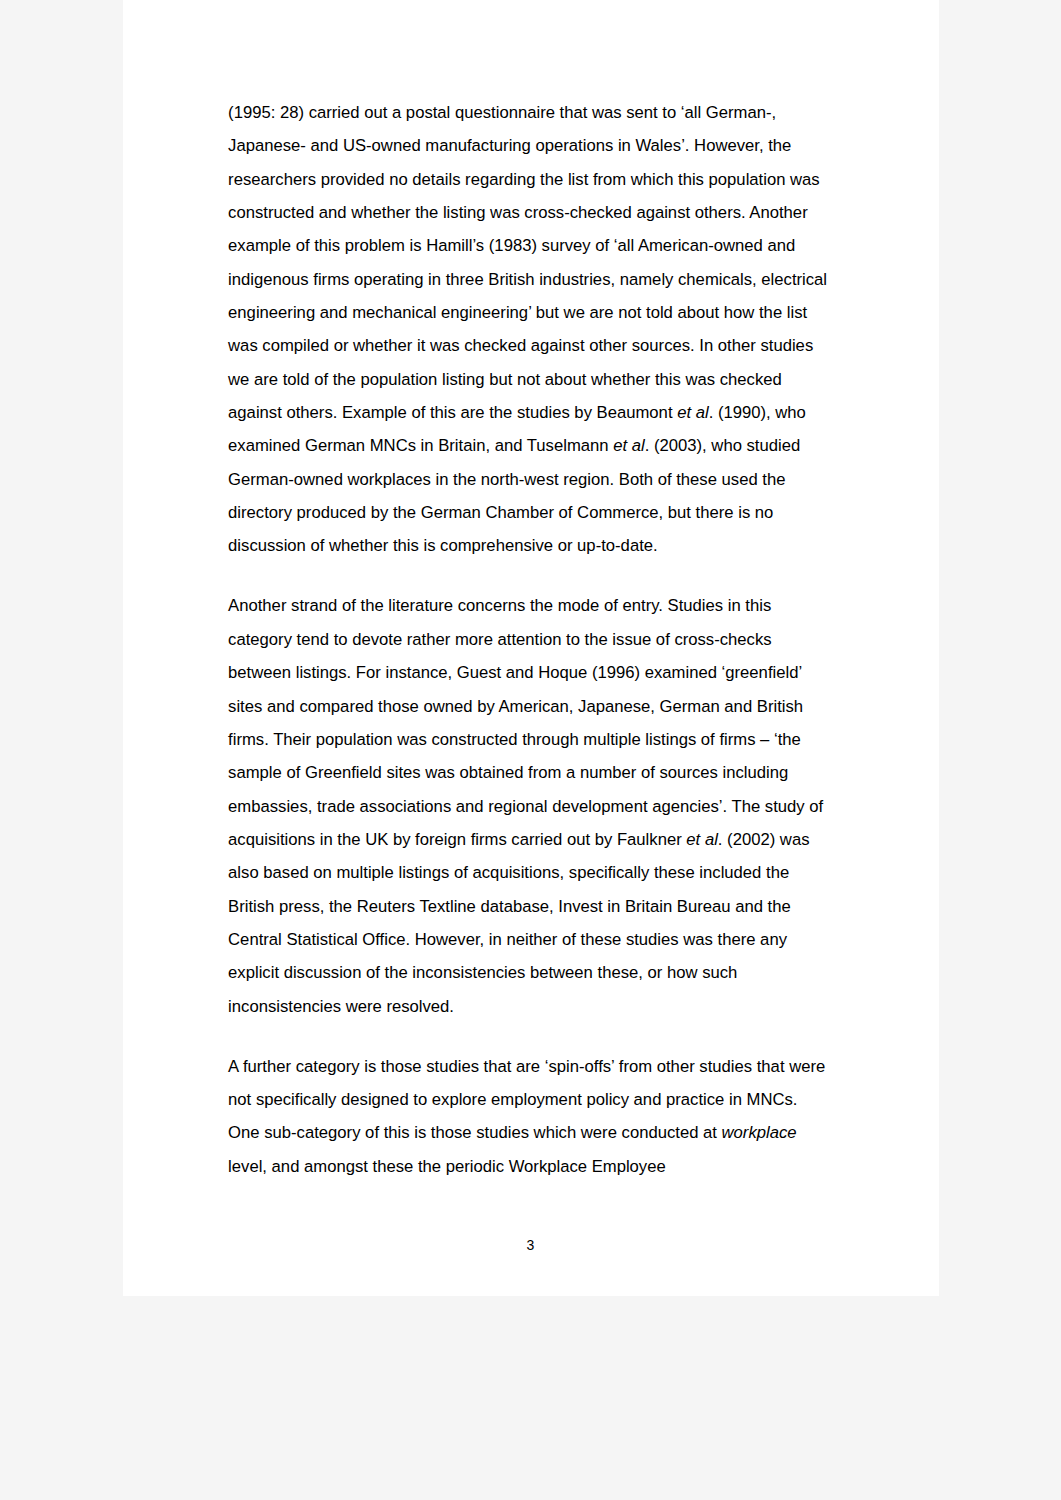(1995: 28) carried out a postal questionnaire that was sent to ‘all German-, Japanese- and US-owned manufacturing operations in Wales’. However, the researchers provided no details regarding the list from which this population was constructed and whether the listing was cross-checked against others. Another example of this problem is Hamill’s (1983) survey of ‘all American-owned and indigenous firms operating in three British industries, namely chemicals, electrical engineering and mechanical engineering’ but we are not told about how the list was compiled or whether it was checked against other sources. In other studies we are told of the population listing but not about whether this was checked against others. Example of this are the studies by Beaumont et al. (1990), who examined German MNCs in Britain, and Tuselmann et al. (2003), who studied German-owned workplaces in the north-west region. Both of these used the directory produced by the German Chamber of Commerce, but there is no discussion of whether this is comprehensive or up-to-date.
Another strand of the literature concerns the mode of entry. Studies in this category tend to devote rather more attention to the issue of cross-checks between listings. For instance, Guest and Hoque (1996) examined ‘greenfield’ sites and compared those owned by American, Japanese, German and British firms. Their population was constructed through multiple listings of firms – ‘the sample of Greenfield sites was obtained from a number of sources including embassies, trade associations and regional development agencies’. The study of acquisitions in the UK by foreign firms carried out by Faulkner et al. (2002) was also based on multiple listings of acquisitions, specifically these included the British press, the Reuters Textline database, Invest in Britain Bureau and the Central Statistical Office. However, in neither of these studies was there any explicit discussion of the inconsistencies between these, or how such inconsistencies were resolved.
A further category is those studies that are ‘spin-offs’ from other studies that were not specifically designed to explore employment policy and practice in MNCs. One sub-category of this is those studies which were conducted at workplace level, and amongst these the periodic Workplace Employee
3